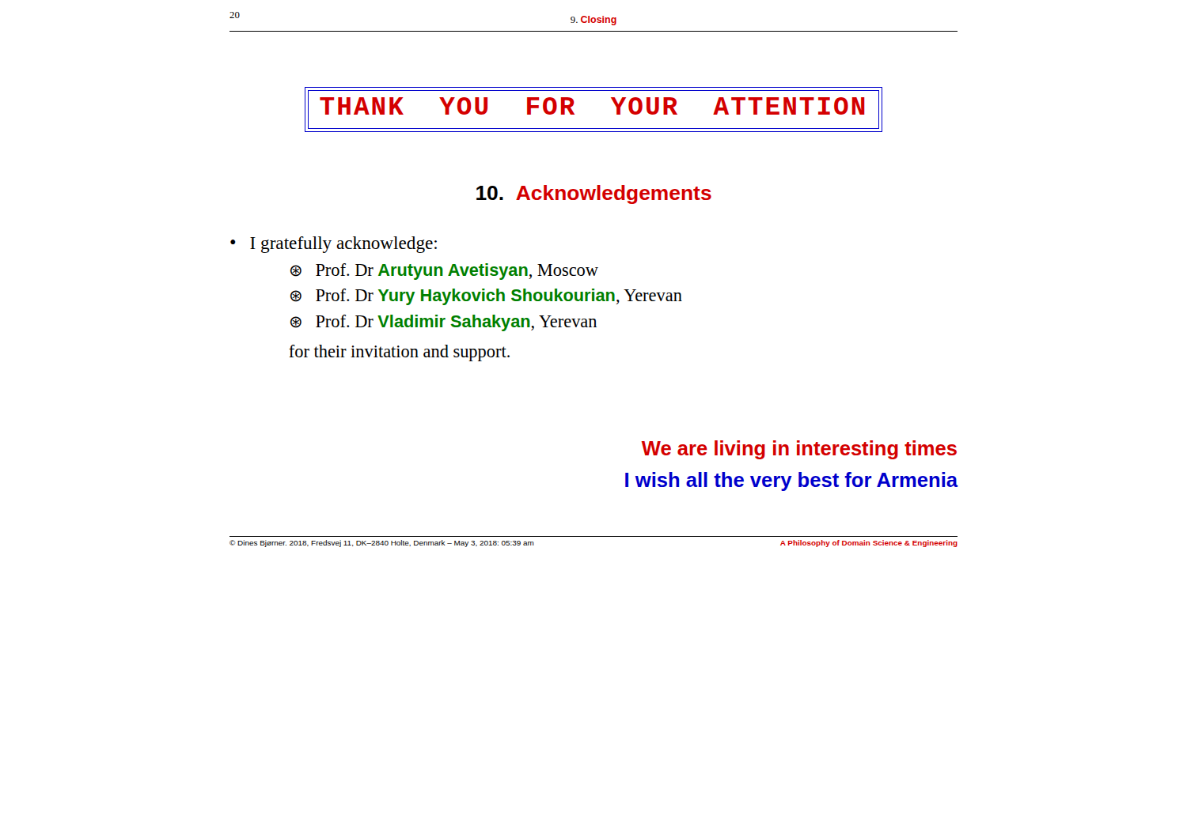20
9. Closing
THANK YOU FOR YOUR ATTENTION
10. Acknowledgements
I gratefully acknowledge:
Prof. Dr Arutyun Avetisyan, Moscow
Prof. Dr Yury Haykovich Shoukourian, Yerevan
Prof. Dr Vladimir Sahakyan, Yerevan
for their invitation and support.
We are living in interesting times I wish all the very best for Armenia
© Dines Bjørner. 2018, Fredsvej 11, DK–2840 Holte, Denmark – May 3, 2018: 05:39 am A Philosophy of Domain Science & Engineering